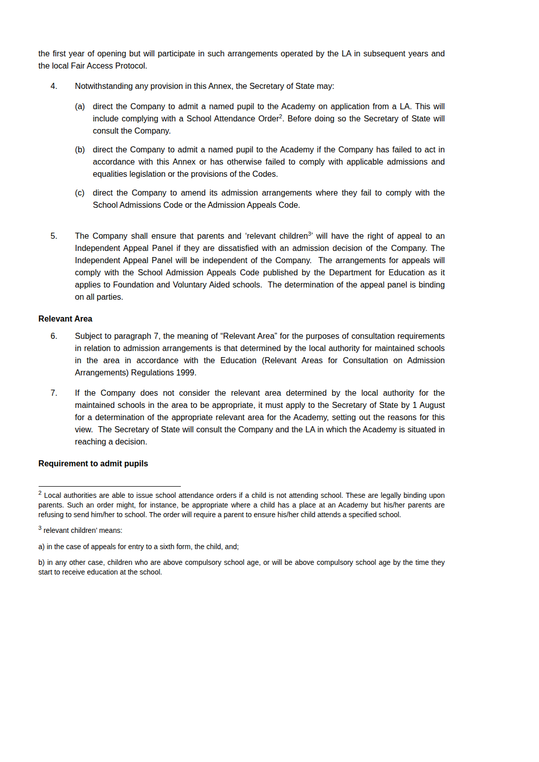the first year of opening but will participate in such arrangements operated by the LA in subsequent years and the local Fair Access Protocol.
4.
Notwithstanding any provision in this Annex, the Secretary of State may:
(a)
direct the Company to admit a named pupil to the Academy on application from a LA. This will include complying with a School Attendance Order2. Before doing so the Secretary of State will consult the Company.
(b)
direct the Company to admit a named pupil to the Academy if the Company has failed to act in accordance with this Annex or has otherwise failed to comply with applicable admissions and equalities legislation or the provisions of the Codes.
(c)
direct the Company to amend its admission arrangements where they fail to comply with the School Admissions Code or the Admission Appeals Code.
5.
The Company shall ensure that parents and ‘relevant children3’ will have the right of appeal to an Independent Appeal Panel if they are dissatisfied with an admission decision of the Company. The Independent Appeal Panel will be independent of the Company. The arrangements for appeals will comply with the School Admission Appeals Code published by the Department for Education as it applies to Foundation and Voluntary Aided schools. The determination of the appeal panel is binding on all parties.
Relevant Area
6.
Subject to paragraph 7, the meaning of “Relevant Area” for the purposes of consultation requirements in relation to admission arrangements is that determined by the local authority for maintained schools in the area in accordance with the Education (Relevant Areas for Consultation on Admission Arrangements) Regulations 1999.
7.
If the Company does not consider the relevant area determined by the local authority for the maintained schools in the area to be appropriate, it must apply to the Secretary of State by 1 August for a determination of the appropriate relevant area for the Academy, setting out the reasons for this view. The Secretary of State will consult the Company and the LA in which the Academy is situated in reaching a decision.
Requirement to admit pupils
2 Local authorities are able to issue school attendance orders if a child is not attending school. These are legally binding upon parents. Such an order might, for instance, be appropriate where a child has a place at an Academy but his/her parents are refusing to send him/her to school. The order will require a parent to ensure his/her child attends a specified school.
3 relevant children’ means:
a) in the case of appeals for entry to a sixth form, the child, and;
b) in any other case, children who are above compulsory school age, or will be above compulsory school age by the time they start to receive education at the school.